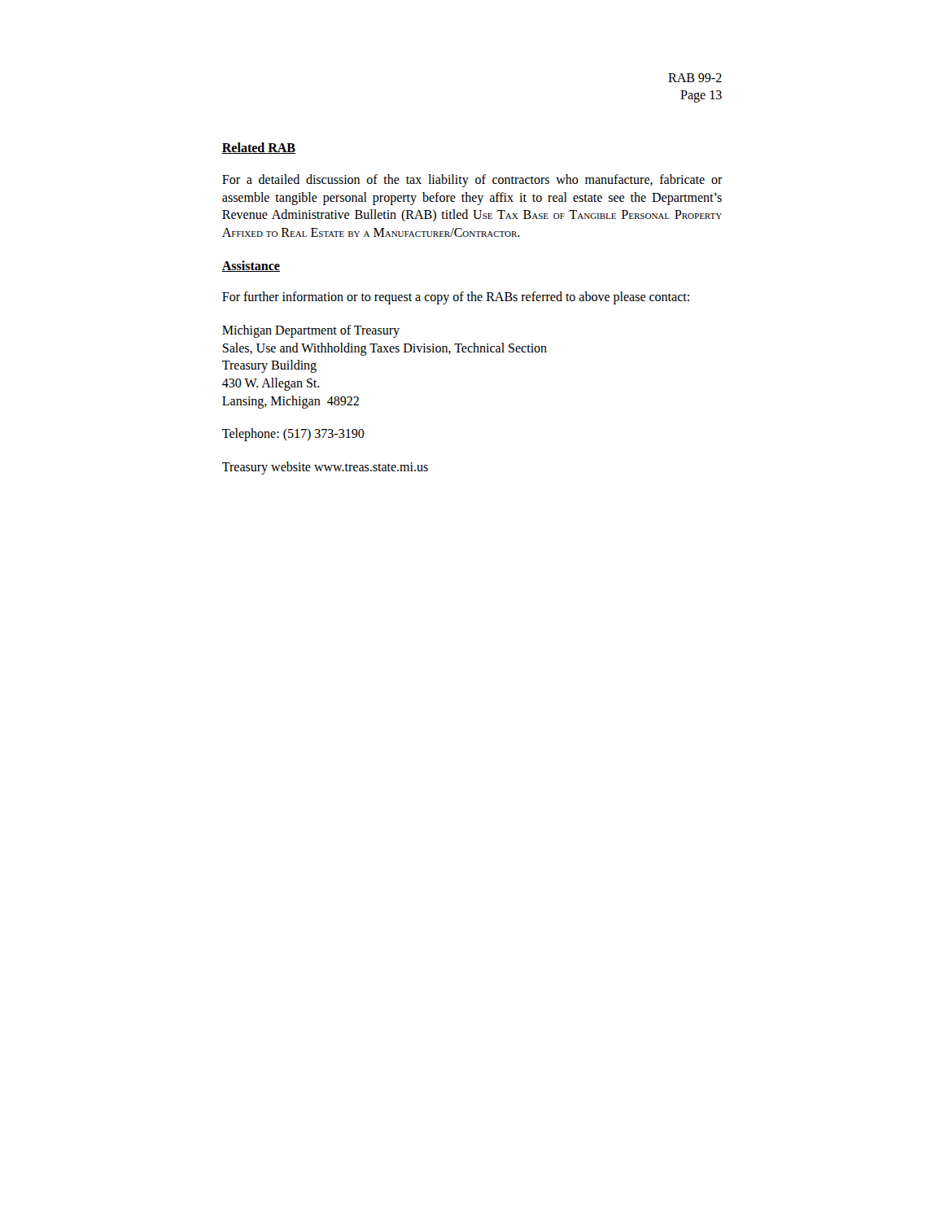RAB 99-2
Page 13
Related RAB
For a detailed discussion of the tax liability of contractors who manufacture, fabricate or assemble tangible personal property before they affix it to real estate see the Department’s Revenue Administrative Bulletin (RAB) titled Use Tax Base of Tangible Personal Property Affixed to Real Estate by a Manufacturer/Contractor.
Assistance
For further information or to request a copy of the RABs referred to above please contact:
Michigan Department of Treasury
Sales, Use and Withholding Taxes Division, Technical Section
Treasury Building
430 W. Allegan St.
Lansing, Michigan 48922
Telephone: (517) 373-3190
Treasury website www.treas.state.mi.us